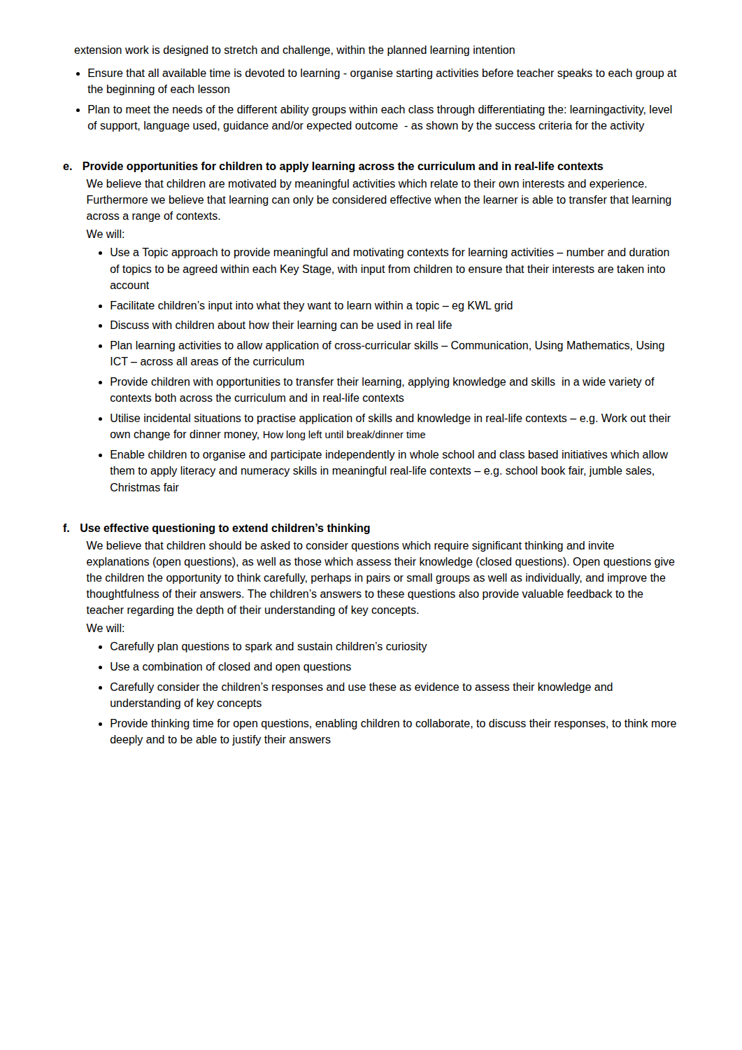extension work is designed to stretch and challenge, within the planned learning intention
Ensure that all available time is devoted to learning - organise starting activities before teacher speaks to each group at the beginning of each lesson
Plan to meet the needs of the different ability groups within each class through differentiating the: learningactivity, level of support, language used, guidance and/or expected outcome - as shown by the success criteria for the activity
e. Provide opportunities for children to apply learning across the curriculum and in real-life contexts
We believe that children are motivated by meaningful activities which relate to their own interests and experience. Furthermore we believe that learning can only be considered effective when the learner is able to transfer that learning across a range of contexts.
We will:
Use a Topic approach to provide meaningful and motivating contexts for learning activities – number and duration of topics to be agreed within each Key Stage, with input from children to ensure that their interests are taken into account
Facilitate children’s input into what they want to learn within a topic – eg KWL grid
Discuss with children about how their learning can be used in real life
Plan learning activities to allow application of cross-curricular skills – Communication, Using Mathematics, Using ICT – across all areas of the curriculum
Provide children with opportunities to transfer their learning, applying knowledge and skills in a wide variety of contexts both across the curriculum and in real-life contexts
Utilise incidental situations to practise application of skills and knowledge in real-life contexts – e.g. Work out their own change for dinner money, How long left until break/dinner time
Enable children to organise and participate independently in whole school and class based initiatives which allow them to apply literacy and numeracy skills in meaningful real-life contexts – e.g. school book fair, jumble sales, Christmas fair
f. Use effective questioning to extend children’s thinking
We believe that children should be asked to consider questions which require significant thinking and invite explanations (open questions), as well as those which assess their knowledge (closed questions). Open questions give the children the opportunity to think carefully, perhaps in pairs or small groups as well as individually, and improve the thoughtfulness of their answers. The children’s answers to these questions also provide valuable feedback to the teacher regarding the depth of their understanding of key concepts.
We will:
Carefully plan questions to spark and sustain children’s curiosity
Use a combination of closed and open questions
Carefully consider the children’s responses and use these as evidence to assess their knowledge and understanding of key concepts
Provide thinking time for open questions, enabling children to collaborate, to discuss their responses, to think more deeply and to be able to justify their answers